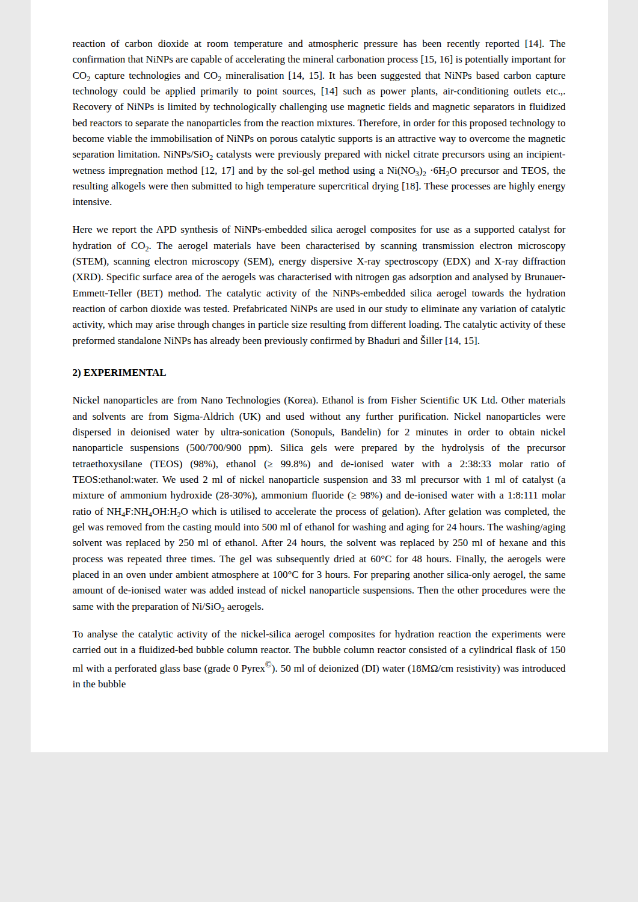reaction of carbon dioxide at room temperature and atmospheric pressure has been recently reported [14]. The confirmation that NiNPs are capable of accelerating the mineral carbonation process [15, 16] is potentially important for CO2 capture technologies and CO2 mineralisation [14, 15]. It has been suggested that NiNPs based carbon capture technology could be applied primarily to point sources, [14] such as power plants, air-conditioning outlets etc.,. Recovery of NiNPs is limited by technologically challenging use magnetic fields and magnetic separators in fluidized bed reactors to separate the nanoparticles from the reaction mixtures. Therefore, in order for this proposed technology to become viable the immobilisation of NiNPs on porous catalytic supports is an attractive way to overcome the magnetic separation limitation. NiNPs/SiO2 catalysts were previously prepared with nickel citrate precursors using an incipient-wetness impregnation method [12, 17] and by the sol-gel method using a Ni(NO3)2 ·6H2O precursor and TEOS, the resulting alkogels were then submitted to high temperature supercritical drying [18]. These processes are highly energy intensive.
Here we report the APD synthesis of NiNPs-embedded silica aerogel composites for use as a supported catalyst for hydration of CO2. The aerogel materials have been characterised by scanning transmission electron microscopy (STEM), scanning electron microscopy (SEM), energy dispersive X-ray spectroscopy (EDX) and X-ray diffraction (XRD). Specific surface area of the aerogels was characterised with nitrogen gas adsorption and analysed by Brunauer-Emmett-Teller (BET) method. The catalytic activity of the NiNPs-embedded silica aerogel towards the hydration reaction of carbon dioxide was tested. Prefabricated NiNPs are used in our study to eliminate any variation of catalytic activity, which may arise through changes in particle size resulting from different loading. The catalytic activity of these preformed standalone NiNPs has already been previously confirmed by Bhaduri and Šiller [14, 15].
2) EXPERIMENTAL
Nickel nanoparticles are from Nano Technologies (Korea). Ethanol is from Fisher Scientific UK Ltd. Other materials and solvents are from Sigma-Aldrich (UK) and used without any further purification. Nickel nanoparticles were dispersed in deionised water by ultra-sonication (Sonopuls, Bandelin) for 2 minutes in order to obtain nickel nanoparticle suspensions (500/700/900 ppm). Silica gels were prepared by the hydrolysis of the precursor tetraethoxysilane (TEOS) (98%), ethanol (≥ 99.8%) and de-ionised water with a 2:38:33 molar ratio of TEOS:ethanol:water. We used 2 ml of nickel nanoparticle suspension and 33 ml precursor with 1 ml of catalyst (a mixture of ammonium hydroxide (28-30%), ammonium fluoride (≥ 98%) and de-ionised water with a 1:8:111 molar ratio of NH4F:NH4OH:H2O which is utilised to accelerate the process of gelation). After gelation was completed, the gel was removed from the casting mould into 500 ml of ethanol for washing and aging for 24 hours. The washing/aging solvent was replaced by 250 ml of ethanol. After 24 hours, the solvent was replaced by 250 ml of hexane and this process was repeated three times. The gel was subsequently dried at 60°C for 48 hours. Finally, the aerogels were placed in an oven under ambient atmosphere at 100°C for 3 hours. For preparing another silica-only aerogel, the same amount of de-ionised water was added instead of nickel nanoparticle suspensions. Then the other procedures were the same with the preparation of Ni/SiO2 aerogels.
To analyse the catalytic activity of the nickel-silica aerogel composites for hydration reaction the experiments were carried out in a fluidized-bed bubble column reactor. The bubble column reactor consisted of a cylindrical flask of 150 ml with a perforated glass base (grade 0 Pyrex©). 50 ml of deionized (DI) water (18MΩ/cm resistivity) was introduced in the bubble